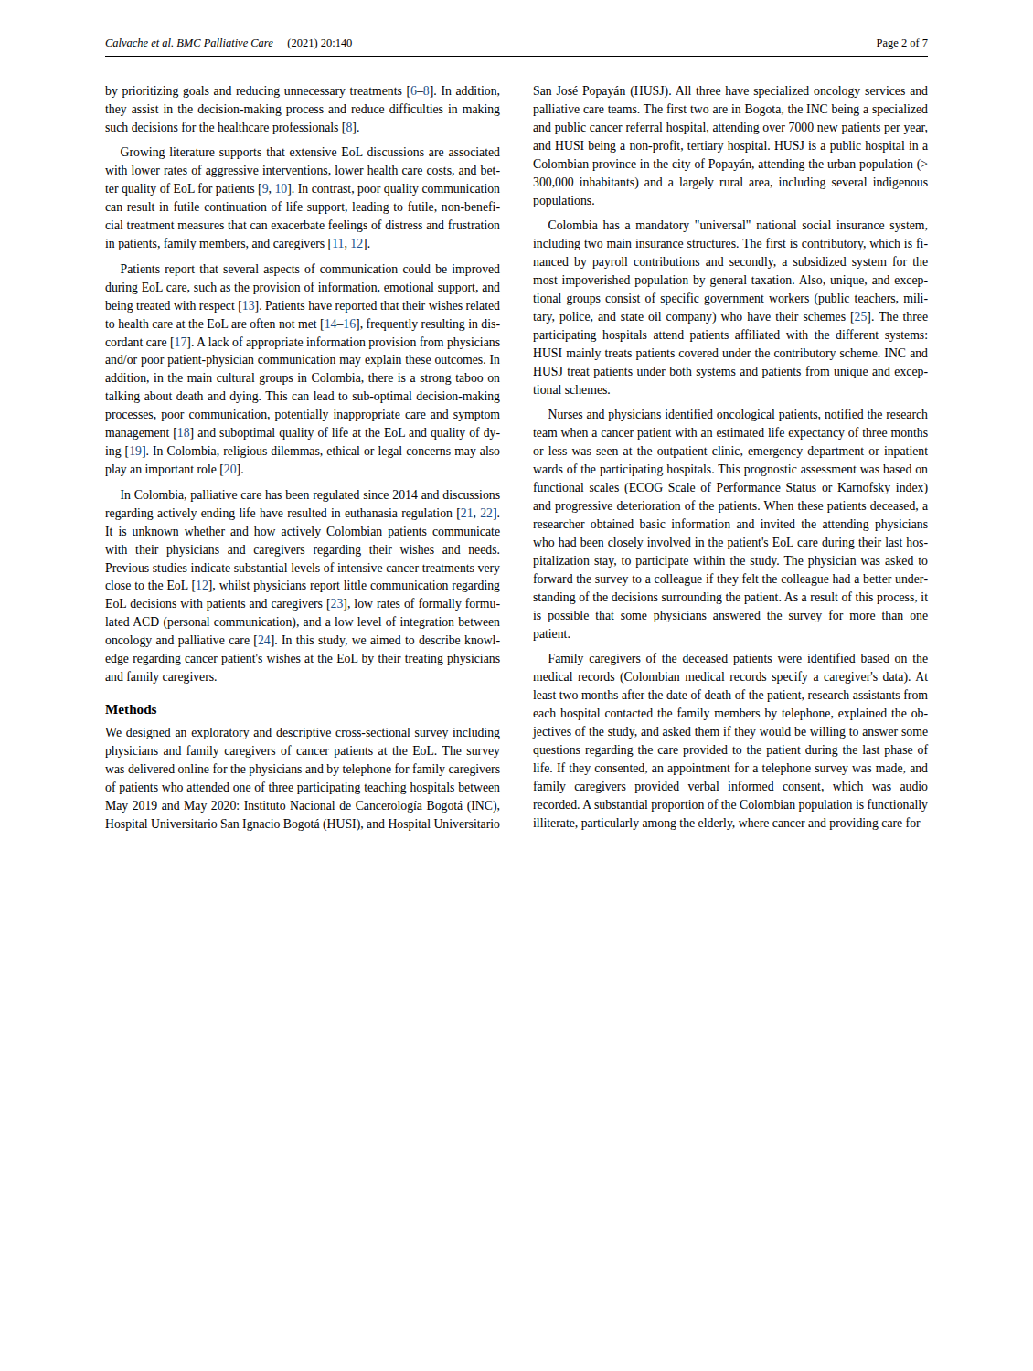Calvache et al. BMC Palliative Care (2021) 20:140 Page 2 of 7
by prioritizing goals and reducing unnecessary treatments [6–8]. In addition, they assist in the decision-making process and reduce difficulties in making such decisions for the healthcare professionals [8].
Growing literature supports that extensive EoL discussions are associated with lower rates of aggressive interventions, lower health care costs, and better quality of EoL for patients [9, 10]. In contrast, poor quality communication can result in futile continuation of life support, leading to futile, non-beneficial treatment measures that can exacerbate feelings of distress and frustration in patients, family members, and caregivers [11, 12].
Patients report that several aspects of communication could be improved during EoL care, such as the provision of information, emotional support, and being treated with respect [13]. Patients have reported that their wishes related to health care at the EoL are often not met [14–16], frequently resulting in discordant care [17]. A lack of appropriate information provision from physicians and/or poor patient-physician communication may explain these outcomes. In addition, in the main cultural groups in Colombia, there is a strong taboo on talking about death and dying. This can lead to sub-optimal decision-making processes, poor communication, potentially inappropriate care and symptom management [18] and suboptimal quality of life at the EoL and quality of dying [19]. In Colombia, religious dilemmas, ethical or legal concerns may also play an important role [20].
In Colombia, palliative care has been regulated since 2014 and discussions regarding actively ending life have resulted in euthanasia regulation [21, 22]. It is unknown whether and how actively Colombian patients communicate with their physicians and caregivers regarding their wishes and needs. Previous studies indicate substantial levels of intensive cancer treatments very close to the EoL [12], whilst physicians report little communication regarding EoL decisions with patients and caregivers [23], low rates of formally formulated ACD (personal communication), and a low level of integration between oncology and palliative care [24]. In this study, we aimed to describe knowledge regarding cancer patient's wishes at the EoL by their treating physicians and family caregivers.
Methods
We designed an exploratory and descriptive cross-sectional survey including physicians and family caregivers of cancer patients at the EoL. The survey was delivered online for the physicians and by telephone for family caregivers of patients who attended one of three participating teaching hospitals between May 2019 and May 2020: Instituto Nacional de Cancerología Bogotá (INC), Hospital Universitario San Ignacio Bogotá (HUSI), and Hospital Universitario San José Popayán (HUSJ). All three have specialized oncology services and palliative care teams. The first two are in Bogota, the INC being a specialized and public cancer referral hospital, attending over 7000 new patients per year, and HUSI being a non-profit, tertiary hospital. HUSJ is a public hospital in a Colombian province in the city of Popayán, attending the urban population (> 300,000 inhabitants) and a largely rural area, including several indigenous populations.
Colombia has a mandatory "universal" national social insurance system, including two main insurance structures. The first is contributory, which is financed by payroll contributions and secondly, a subsidized system for the most impoverished population by general taxation. Also, unique, and exceptional groups consist of specific government workers (public teachers, military, police, and state oil company) who have their schemes [25]. The three participating hospitals attend patients affiliated with the different systems: HUSI mainly treats patients covered under the contributory scheme. INC and HUSJ treat patients under both systems and patients from unique and exceptional schemes.
Nurses and physicians identified oncological patients, notified the research team when a cancer patient with an estimated life expectancy of three months or less was seen at the outpatient clinic, emergency department or inpatient wards of the participating hospitals. This prognostic assessment was based on functional scales (ECOG Scale of Performance Status or Karnofsky index) and progressive deterioration of the patients. When these patients deceased, a researcher obtained basic information and invited the attending physicians who had been closely involved in the patient's EoL care during their last hospitalization stay, to participate within the study. The physician was asked to forward the survey to a colleague if they felt the colleague had a better understanding of the decisions surrounding the patient. As a result of this process, it is possible that some physicians answered the survey for more than one patient.
Family caregivers of the deceased patients were identified based on the medical records (Colombian medical records specify a caregiver's data). At least two months after the date of death of the patient, research assistants from each hospital contacted the family members by telephone, explained the objectives of the study, and asked them if they would be willing to answer some questions regarding the care provided to the patient during the last phase of life. If they consented, an appointment for a telephone survey was made, and family caregivers provided verbal informed consent, which was audio recorded. A substantial proportion of the Colombian population is functionally illiterate, particularly among the elderly, where cancer and providing care for